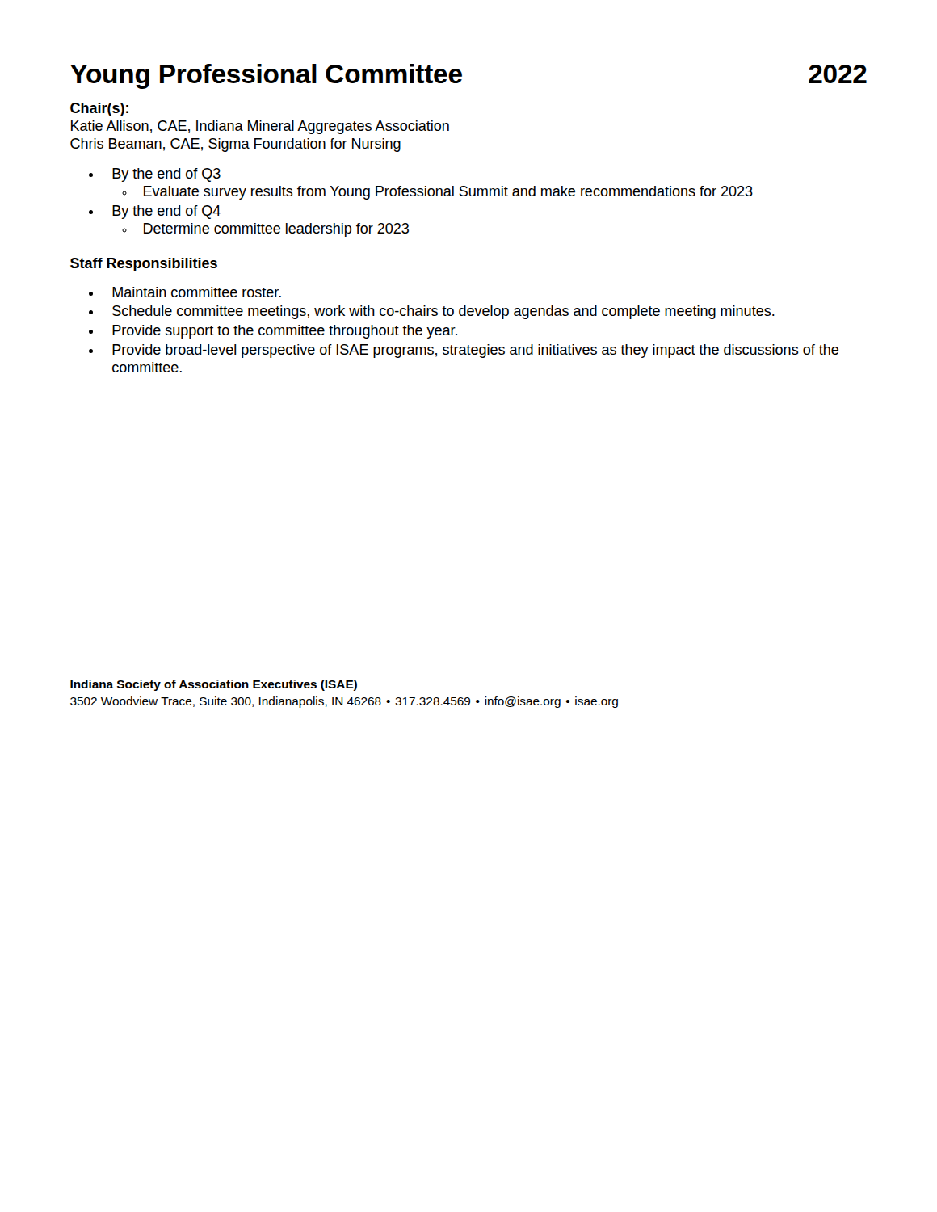Young Professional Committee 2022
Chair(s):
Katie Allison, CAE, Indiana Mineral Aggregates Association
Chris Beaman, CAE, Sigma Foundation for Nursing
By the end of Q3
Evaluate survey results from Young Professional Summit and make recommendations for 2023
By the end of Q4
Determine committee leadership for 2023
Staff Responsibilities
Maintain committee roster.
Schedule committee meetings, work with co-chairs to develop agendas and complete meeting minutes.
Provide support to the committee throughout the year.
Provide broad-level perspective of ISAE programs, strategies and initiatives as they impact the discussions of the committee.
Indiana Society of Association Executives (ISAE)
3502 Woodview Trace, Suite 300, Indianapolis, IN 46268•317.328.4569•info@isae.org•isae.org